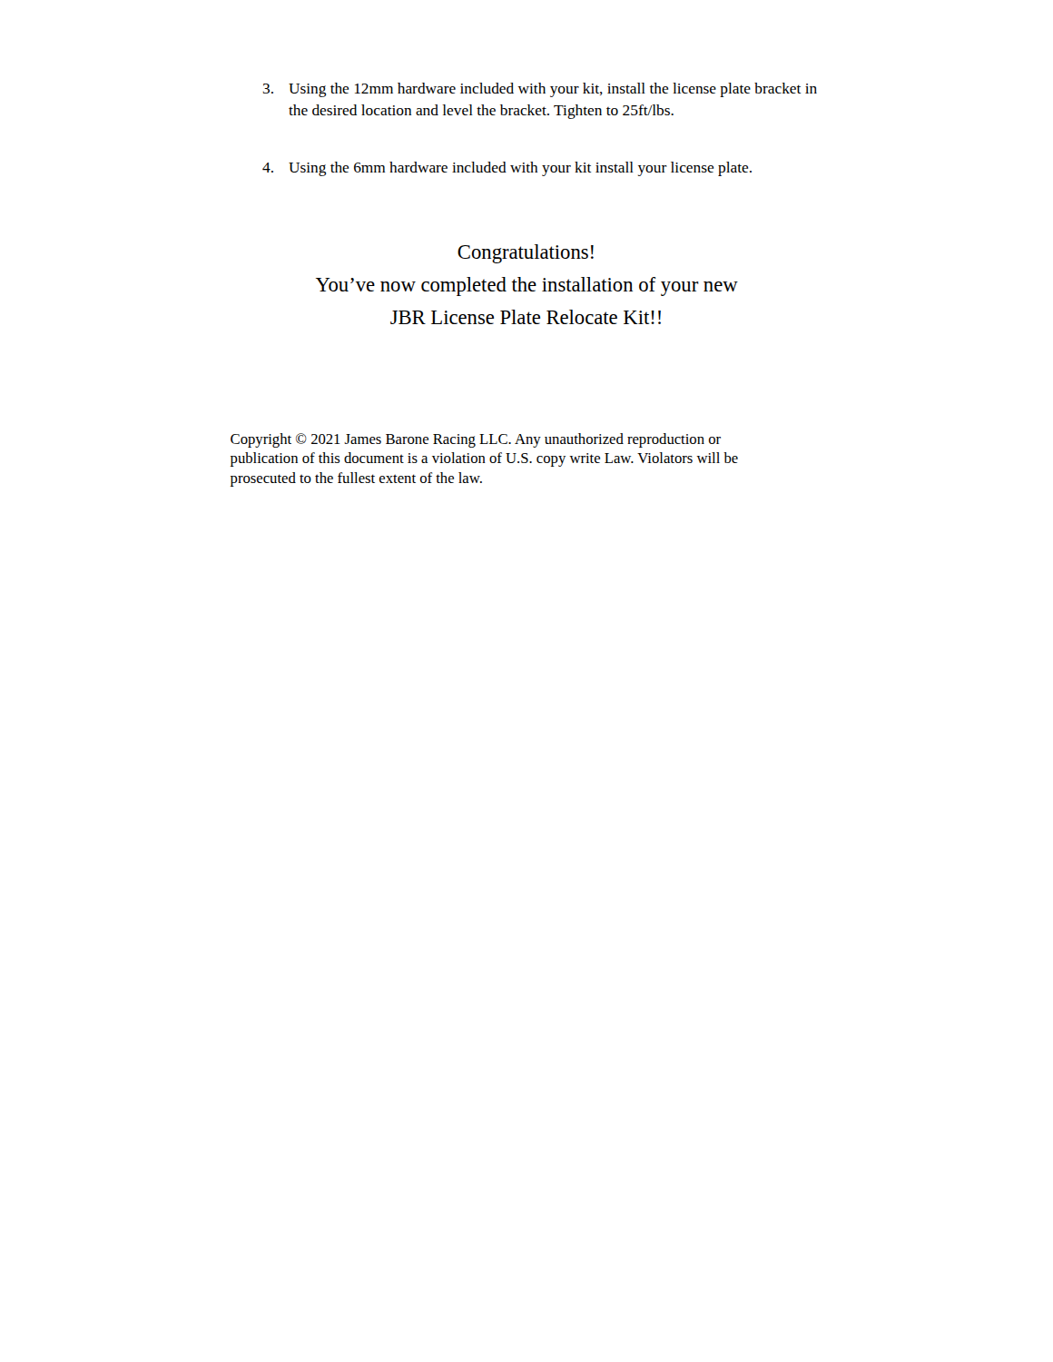Using the 12mm hardware included with your kit, install the license plate bracket in the desired location and level the bracket. Tighten to 25ft/lbs.
Using the 6mm hardware included with your kit install your license plate.
Congratulations!
You’ve now completed the installation of your new
JBR License Plate Relocate Kit!!
Copyright © 2021 James Barone Racing LLC. Any unauthorized reproduction or publication of this document is a violation of U.S. copy write Law. Violators will be prosecuted to the fullest extent of the law.